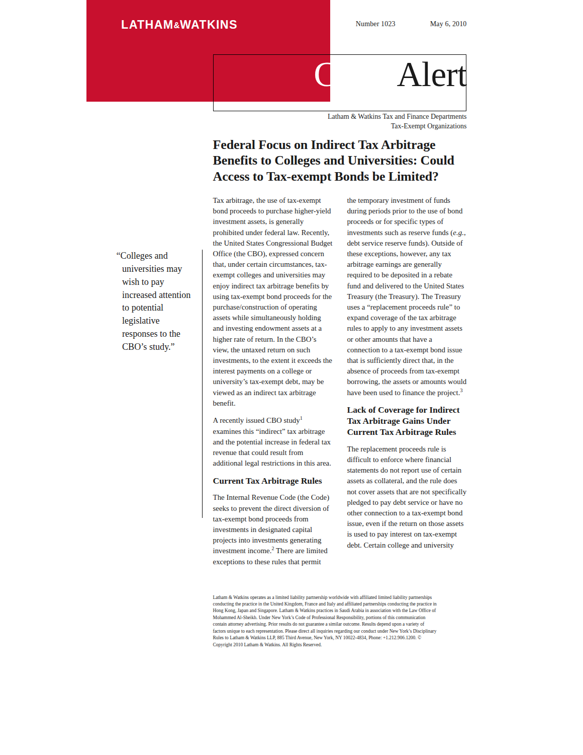LATHAM&WATKINS
Number 1023 May 6, 2010
Client Alert
Latham & Watkins Tax and Finance Departments
Tax-Exempt Organizations
“Colleges and universities may wish to pay increased attention to potential legislative responses to the CBO’s study.”
Federal Focus on Indirect Tax Arbitrage Benefits to Colleges and Universities: Could Access to Tax-exempt Bonds be Limited?
Tax arbitrage, the use of tax-exempt bond proceeds to purchase higher-yield investment assets, is generally prohibited under federal law. Recently, the United States Congressional Budget Office (the CBO), expressed concern that, under certain circumstances, tax-exempt colleges and universities may enjoy indirect tax arbitrage benefits by using tax-exempt bond proceeds for the purchase/construction of operating assets while simultaneously holding and investing endowment assets at a higher rate of return. In the CBO’s view, the untaxed return on such investments, to the extent it exceeds the interest payments on a college or university’s tax-exempt debt, may be viewed as an indirect tax arbitrage benefit.
A recently issued CBO study1 examines this “indirect” tax arbitrage and the potential increase in federal tax revenue that could result from additional legal restrictions in this area.
Current Tax Arbitrage Rules
The Internal Revenue Code (the Code) seeks to prevent the direct diversion of tax-exempt bond proceeds from investments in designated capital projects into investments generating investment income.2 There are limited exceptions to these rules that permit
the temporary investment of funds during periods prior to the use of bond proceeds or for specific types of investments such as reserve funds (e.g., debt service reserve funds). Outside of these exceptions, however, any tax arbitrage earnings are generally required to be deposited in a rebate fund and delivered to the United States Treasury (the Treasury). The Treasury uses a “replacement proceeds rule” to expand coverage of the tax arbitrage rules to apply to any investment assets or other amounts that have a connection to a tax-exempt bond issue that is sufficiently direct that, in the absence of proceeds from tax-exempt borrowing, the assets or amounts would have been used to finance the project.3
Lack of Coverage for Indirect Tax Arbitrage Gains Under Current Tax Arbitrage Rules
The replacement proceeds rule is difficult to enforce where financial statements do not report use of certain assets as collateral, and the rule does not cover assets that are not specifically pledged to pay debt service or have no other connection to a tax-exempt bond issue, even if the return on those assets is used to pay interest on tax-exempt debt. Certain college and university
Latham & Watkins operates as a limited liability partnership worldwide with affiliated limited liability partnerships conducting the practice in the United Kingdom, France and Italy and affiliated partnerships conducting the practice in Hong Kong, Japan and Singapore. Latham & Watkins practices in Saudi Arabia in association with the Law Office of Mohammed Al-Sheikh. Under New York’s Code of Professional Responsibility, portions of this communication contain attorney advertising. Prior results do not guarantee a similar outcome. Results depend upon a variety of factors unique to each representation. Please direct all inquiries regarding our conduct under New York’s Disciplinary Rules to Latham & Watkins LLP, 885 Third Avenue, New York, NY 10022-4834, Phone: +1.212.906.1200. © Copyright 2010 Latham & Watkins. All Rights Reserved.